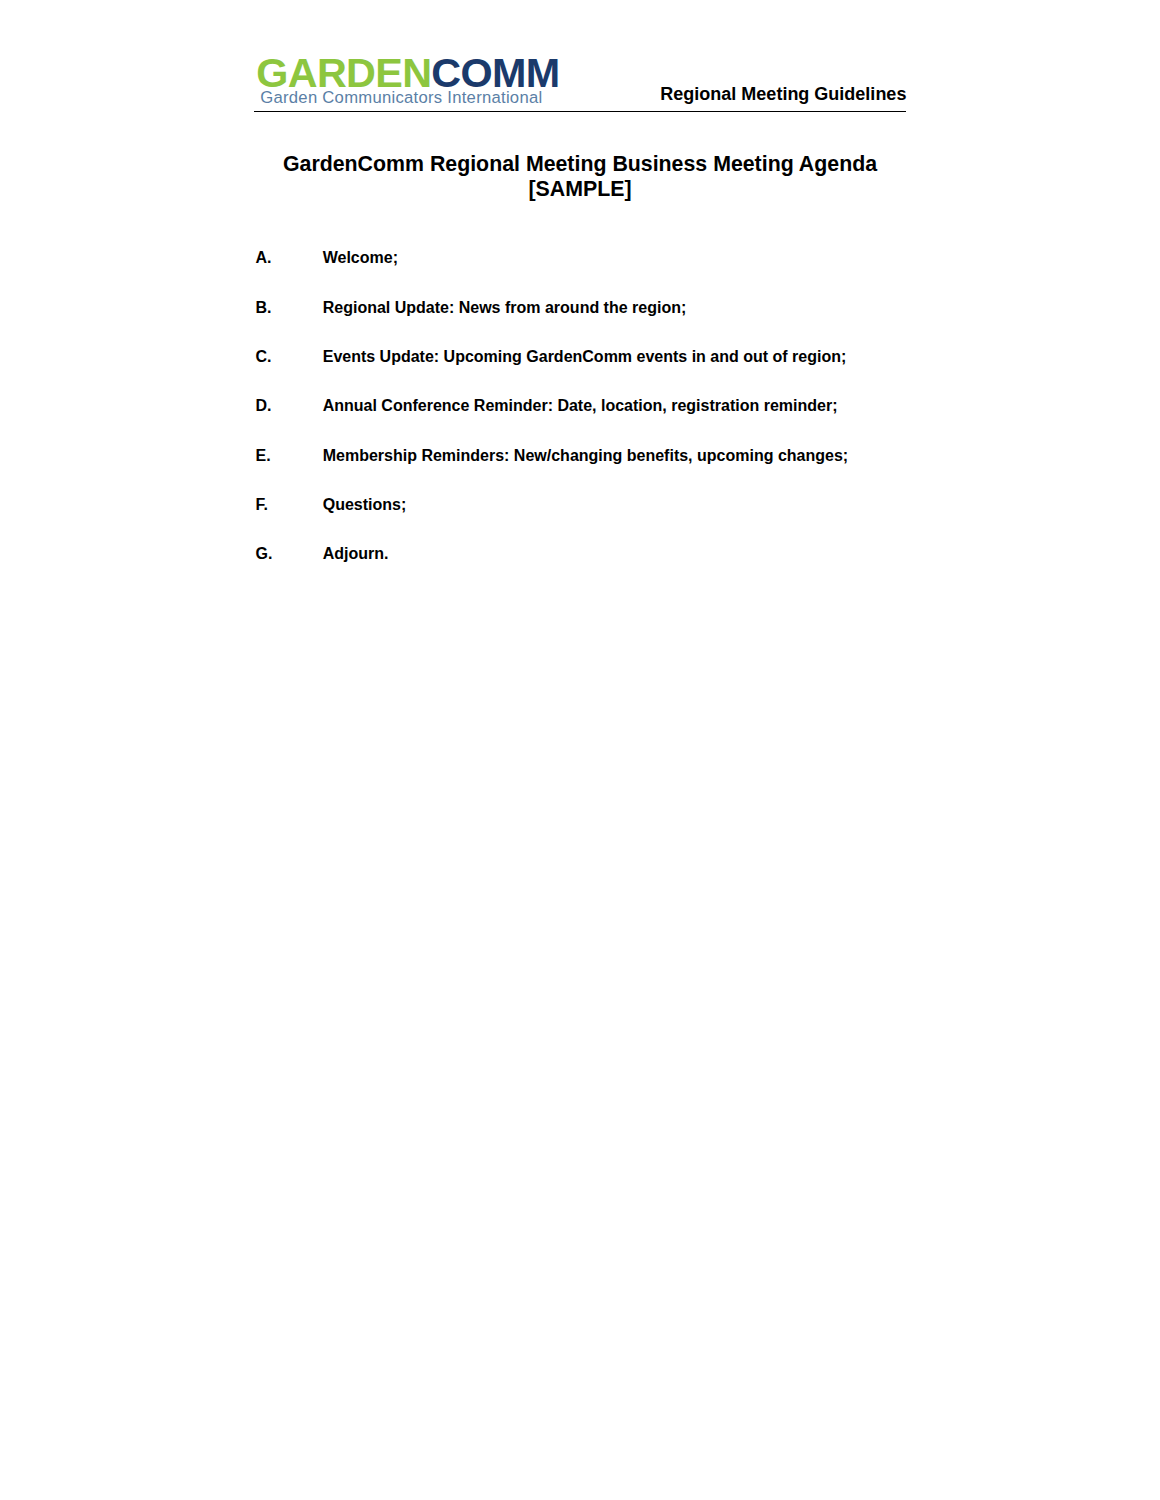GARDEN COMM
Garden Communicators International
Regional Meeting Guidelines
GardenComm Regional Meeting Business Meeting Agenda [SAMPLE]
A. Welcome;
B. Regional Update: News from around the region;
C. Events Update: Upcoming GardenComm events in and out of region;
D. Annual Conference Reminder: Date, location, registration reminder;
E. Membership Reminders: New/changing benefits, upcoming changes;
F. Questions;
G. Adjourn.